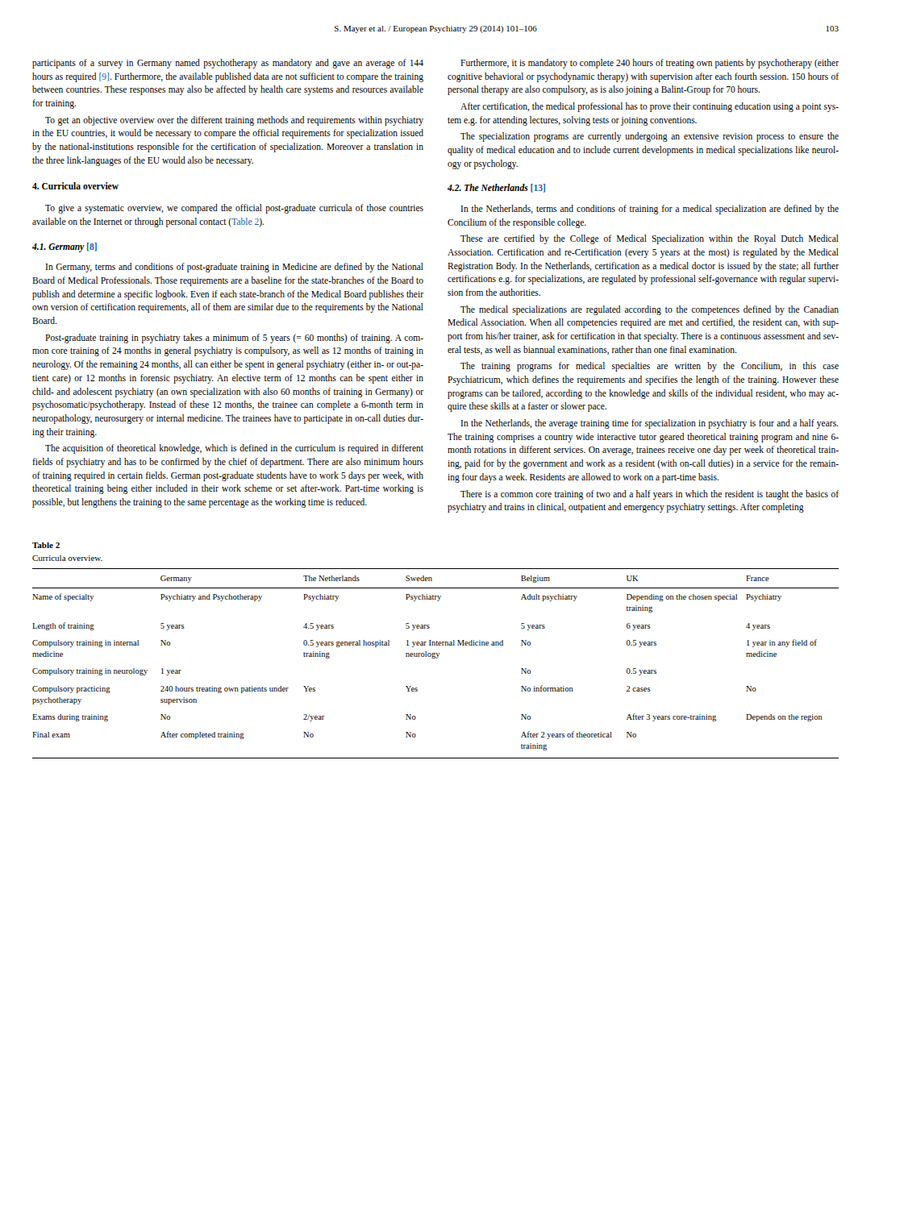S. Mayer et al. / European Psychiatry 29 (2014) 101–106
103
participants of a survey in Germany named psychotherapy as mandatory and gave an average of 144 hours as required [9]. Furthermore, the available published data are not sufficient to compare the training between countries. These responses may also be affected by health care systems and resources available for training.
To get an objective overview over the different training methods and requirements within psychiatry in the EU countries, it would be necessary to compare the official requirements for specialization issued by the national-institutions responsible for the certification of specialization. Moreover a translation in the three link-languages of the EU would also be necessary.
4. Curricula overview
To give a systematic overview, we compared the official post-graduate curricula of those countries available on the Internet or through personal contact (Table 2).
4.1. Germany [8]
In Germany, terms and conditions of post-graduate training in Medicine are defined by the National Board of Medical Professionals. Those requirements are a baseline for the state-branches of the Board to publish and determine a specific logbook. Even if each state-branch of the Medical Board publishes their own version of certification requirements, all of them are similar due to the requirements by the National Board.
Post-graduate training in psychiatry takes a minimum of 5 years (= 60 months) of training. A common core training of 24 months in general psychiatry is compulsory, as well as 12 months of training in neurology. Of the remaining 24 months, all can either be spent in general psychiatry (either in- or out-patient care) or 12 months in forensic psychiatry. An elective term of 12 months can be spent either in child- and adolescent psychiatry (an own specialization with also 60 months of training in Germany) or psychosomatic/psychotherapy. Instead of these 12 months, the trainee can complete a 6-month term in neuropathology, neurosurgery or internal medicine. The trainees have to participate in on-call duties during their training.
The acquisition of theoretical knowledge, which is defined in the curriculum is required in different fields of psychiatry and has to be confirmed by the chief of department. There are also minimum hours of training required in certain fields. German post-graduate students have to work 5 days per week, with theoretical training being either included in their work scheme or set after-work. Part-time working is possible, but lengthens the training to the same percentage as the working time is reduced.
Furthermore, it is mandatory to complete 240 hours of treating own patients by psychotherapy (either cognitive behavioral or psychodynamic therapy) with supervision after each fourth session. 150 hours of personal therapy are also compulsory, as is also joining a Balint-Group for 70 hours.
After certification, the medical professional has to prove their continuing education using a point system e.g. for attending lectures, solving tests or joining conventions.
The specialization programs are currently undergoing an extensive revision process to ensure the quality of medical education and to include current developments in medical specializations like neurology or psychology.
4.2. The Netherlands [13]
In the Netherlands, terms and conditions of training for a medical specialization are defined by the Concilium of the responsible college.
These are certified by the College of Medical Specialization within the Royal Dutch Medical Association. Certification and re-Certification (every 5 years at the most) is regulated by the Medical Registration Body. In the Netherlands, certification as a medical doctor is issued by the state; all further certifications e.g. for specializations, are regulated by professional self-governance with regular supervision from the authorities.
The medical specializations are regulated according to the competences defined by the Canadian Medical Association. When all competencies required are met and certified, the resident can, with support from his/her trainer, ask for certification in that specialty. There is a continuous assessment and several tests, as well as biannual examinations, rather than one final examination.
The training programs for medical specialties are written by the Concilium, in this case Psychiatricum, which defines the requirements and specifies the length of the training. However these programs can be tailored, according to the knowledge and skills of the individual resident, who may acquire these skills at a faster or slower pace.
In the Netherlands, the average training time for specialization in psychiatry is four and a half years. The training comprises a country wide interactive tutor geared theoretical training program and nine 6-month rotations in different services. On average, trainees receive one day per week of theoretical training, paid for by the government and work as a resident (with on-call duties) in a service for the remaining four days a week. Residents are allowed to work on a part-time basis.
There is a common core training of two and a half years in which the resident is taught the basics of psychiatry and trains in clinical, outpatient and emergency psychiatry settings. After completing
Table 2 Curricula overview.
| | Germany | The Netherlands | Sweden | Belgium | UK | France |
| --- | --- | --- | --- | --- | --- | --- |
| Name of specialty | Psychiatry and Psychotherapy | Psychiatry | Psychiatry | Adult psychiatry | Depending on the chosen special training | Psychiatry |
| Length of training | 5 years | 4.5 years | 5 years | 5 years | 6 years | 4 years |
| Compulsory training in internal medicine | No | 0.5 years general hospital training | 1 year Internal Medicine and neurology | No | 0.5 years | 1 year in any field of medicine |
| Compulsory training in neurology | 1 year | | | No | 0.5 years | |
| Compulsory practicing psychotherapy | 240 hours treating own patients under supervison | Yes | Yes | No information | 2 cases | No |
| Exams during training | No | 2/year | No | No | After 3 years core-training | Depends on the region |
| Final exam | After completed training | No | No | After 2 years of theoretical training | No | |